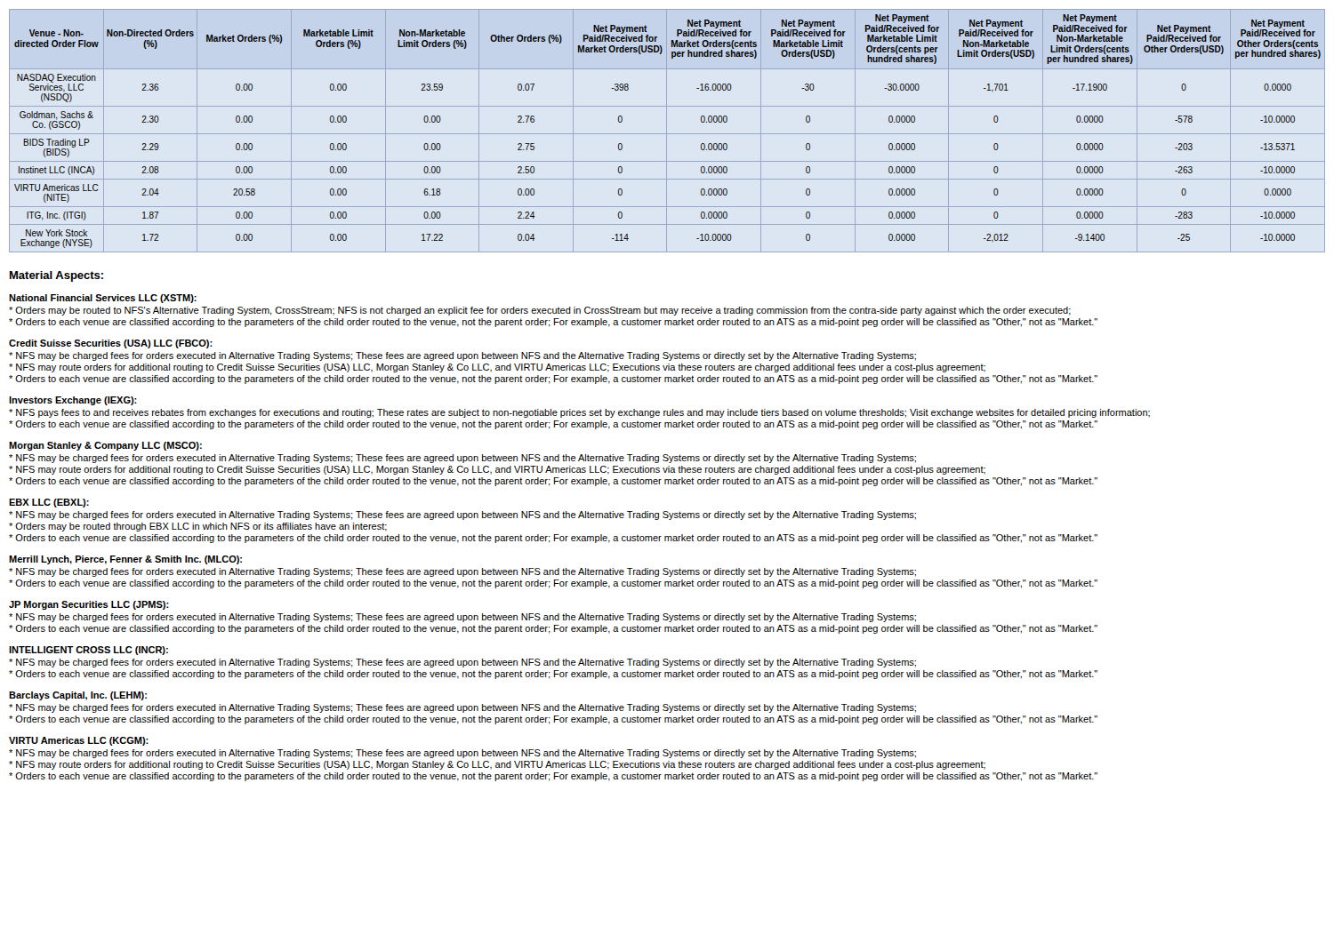| Venue - Non-directed Order Flow | Non-Directed Orders (%) | Market Orders (%) | Marketable Limit Orders (%) | Non-Marketable Limit Orders (%) | Other Orders (%) | Net Payment Paid/Received for Market Orders(USD) | Net Payment Paid/Received for Market Orders(cents per hundred shares) | Net Payment Paid/Received for Marketable Limit Orders(USD) | Net Payment Paid/Received for Marketable Limit Orders(cents per hundred shares) | Net Payment Paid/Received for Non-Marketable Limit Orders(USD) | Net Payment Paid/Received for Non-Marketable Limit Orders(cents per hundred shares) | Net Payment Paid/Received for Other Orders(USD) | Net Payment Paid/Received for Other Orders(cents per hundred shares) |
| --- | --- | --- | --- | --- | --- | --- | --- | --- | --- | --- | --- | --- | --- |
| NASDAQ Execution Services, LLC (NSDQ) | 2.36 | 0.00 | 0.00 | 23.59 | 0.07 | -398 | -16.0000 | -30 | -30.0000 | -1,701 | -17.1900 | 0 | 0.0000 |
| Goldman, Sachs & Co. (GSCO) | 2.30 | 0.00 | 0.00 | 0.00 | 2.76 | 0 | 0.0000 | 0 | 0.0000 | 0 | 0.0000 | -578 | -10.0000 |
| BIDS Trading LP (BIDS) | 2.29 | 0.00 | 0.00 | 0.00 | 2.75 | 0 | 0.0000 | 0 | 0.0000 | 0 | 0.0000 | -203 | -13.5371 |
| Instinet LLC (INCA) | 2.08 | 0.00 | 0.00 | 0.00 | 2.50 | 0 | 0.0000 | 0 | 0.0000 | 0 | 0.0000 | -263 | -10.0000 |
| VIRTU Americas LLC (NITE) | 2.04 | 20.58 | 0.00 | 6.18 | 0.00 | 0 | 0.0000 | 0 | 0.0000 | 0 | 0.0000 | 0 | 0.0000 |
| ITG, Inc. (ITGI) | 1.87 | 0.00 | 0.00 | 0.00 | 2.24 | 0 | 0.0000 | 0 | 0.0000 | 0 | 0.0000 | -283 | -10.0000 |
| New York Stock Exchange (NYSE) | 1.72 | 0.00 | 0.00 | 17.22 | 0.04 | -114 | -10.0000 | 0 | 0.0000 | -2,012 | -9.1400 | -25 | -10.0000 |
Material Aspects:
National Financial Services LLC (XSTM):
* Orders may be routed to NFS's Alternative Trading System, CrossStream; NFS is not charged an explicit fee for orders executed in CrossStream but may receive a trading commission from the contra-side party against which the order executed;
* Orders to each venue are classified according to the parameters of the child order routed to the venue, not the parent order; For example, a customer market order routed to an ATS as a mid-point peg order will be classified as "Other," not as "Market."
Credit Suisse Securities (USA) LLC (FBCO):
* NFS may be charged fees for orders executed in Alternative Trading Systems; These fees are agreed upon between NFS and the Alternative Trading Systems or directly set by the Alternative Trading Systems;
* NFS may route orders for additional routing to Credit Suisse Securities (USA) LLC, Morgan Stanley & Co LLC, and VIRTU Americas LLC; Executions via these routers are charged additional fees under a cost-plus agreement;
* Orders to each venue are classified according to the parameters of the child order routed to the venue, not the parent order; For example, a customer market order routed to an ATS as a mid-point peg order will be classified as "Other," not as "Market."
Investors Exchange (IEXG):
* NFS pays fees to and receives rebates from exchanges for executions and routing; These rates are subject to non-negotiable prices set by exchange rules and may include tiers based on volume thresholds; Visit exchange websites for detailed pricing information;
* Orders to each venue are classified according to the parameters of the child order routed to the venue, not the parent order; For example, a customer market order routed to an ATS as a mid-point peg order will be classified as "Other," not as "Market."
Morgan Stanley & Company LLC (MSCO):
* NFS may be charged fees for orders executed in Alternative Trading Systems; These fees are agreed upon between NFS and the Alternative Trading Systems or directly set by the Alternative Trading Systems;
* NFS may route orders for additional routing to Credit Suisse Securities (USA) LLC, Morgan Stanley & Co LLC, and VIRTU Americas LLC; Executions via these routers are charged additional fees under a cost-plus agreement;
* Orders to each venue are classified according to the parameters of the child order routed to the venue, not the parent order; For example, a customer market order routed to an ATS as a mid-point peg order will be classified as "Other," not as "Market."
EBX LLC (EBXL):
* NFS may be charged fees for orders executed in Alternative Trading Systems; These fees are agreed upon between NFS and the Alternative Trading Systems or directly set by the Alternative Trading Systems;
* Orders may be routed through EBX LLC in which NFS or its affiliates have an interest;
* Orders to each venue are classified according to the parameters of the child order routed to the venue, not the parent order; For example, a customer market order routed to an ATS as a mid-point peg order will be classified as "Other," not as "Market."
Merrill Lynch, Pierce, Fenner & Smith Inc. (MLCO):
* NFS may be charged fees for orders executed in Alternative Trading Systems; These fees are agreed upon between NFS and the Alternative Trading Systems or directly set by the Alternative Trading Systems;
* Orders to each venue are classified according to the parameters of the child order routed to the venue, not the parent order; For example, a customer market order routed to an ATS as a mid-point peg order will be classified as "Other," not as "Market."
JP Morgan Securities LLC (JPMS):
* NFS may be charged fees for orders executed in Alternative Trading Systems; These fees are agreed upon between NFS and the Alternative Trading Systems or directly set by the Alternative Trading Systems;
* Orders to each venue are classified according to the parameters of the child order routed to the venue, not the parent order; For example, a customer market order routed to an ATS as a mid-point peg order will be classified as "Other," not as "Market."
INTELLIGENT CROSS LLC (INCR):
* NFS may be charged fees for orders executed in Alternative Trading Systems; These fees are agreed upon between NFS and the Alternative Trading Systems or directly set by the Alternative Trading Systems;
* Orders to each venue are classified according to the parameters of the child order routed to the venue, not the parent order; For example, a customer market order routed to an ATS as a mid-point peg order will be classified as "Other," not as "Market."
Barclays Capital, Inc. (LEHM):
* NFS may be charged fees for orders executed in Alternative Trading Systems; These fees are agreed upon between NFS and the Alternative Trading Systems or directly set by the Alternative Trading Systems;
* Orders to each venue are classified according to the parameters of the child order routed to the venue, not the parent order; For example, a customer market order routed to an ATS as a mid-point peg order will be classified as "Other," not as "Market."
VIRTU Americas LLC (KCGM):
* NFS may be charged fees for orders executed in Alternative Trading Systems; These fees are agreed upon between NFS and the Alternative Trading Systems or directly set by the Alternative Trading Systems;
* NFS may route orders for additional routing to Credit Suisse Securities (USA) LLC, Morgan Stanley & Co LLC, and VIRTU Americas LLC; Executions via these routers are charged additional fees under a cost-plus agreement;
* Orders to each venue are classified according to the parameters of the child order routed to the venue, not the parent order; For example, a customer market order routed to an ATS as a mid-point peg order will be classified as "Other," not as "Market."